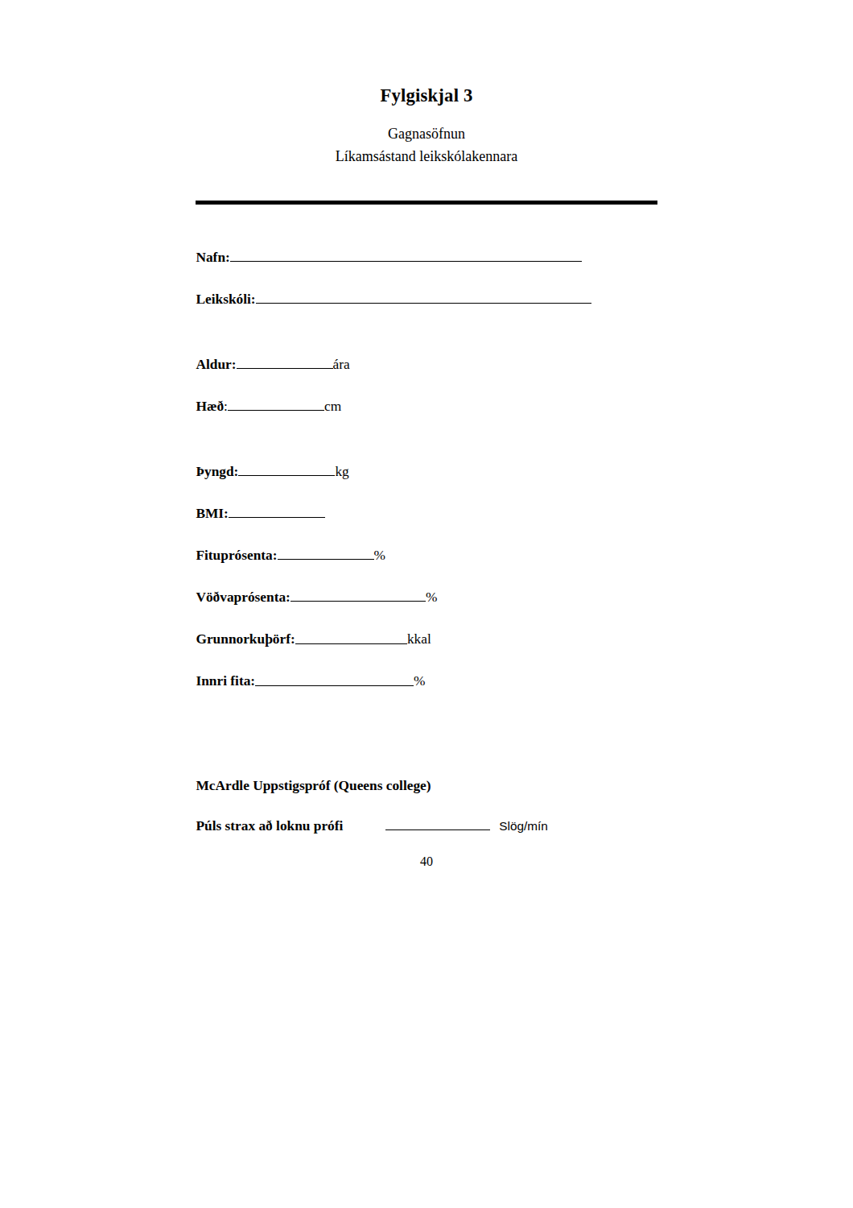Fylgiskjal 3
Gagnasöfnun
Líkamsástand leikskólakennara
Nafn:
Leikskóli:
Aldur: ára
Hæð: cm
Þyngd: kg
BMI:
Fituprósenta: %
Vöðvaprósenta: %
Grunnorkuþörf: kkal
Innri fita: %
McArdle Uppstigspróf (Queens college)
Púls strax að loknu prófi Slög/mín
40